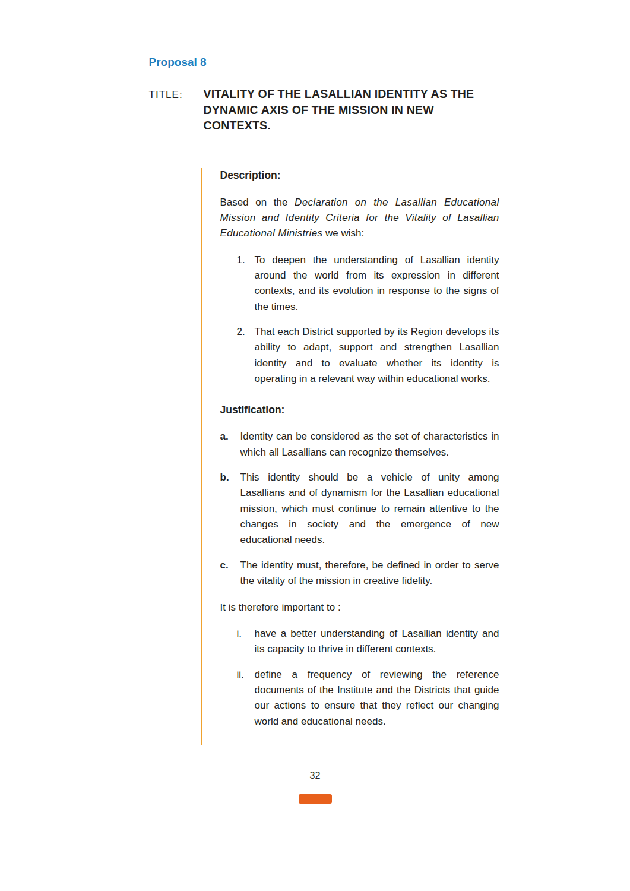Proposal 8
TITLE:
Vitality of the Lasallian identity as the dynamic axis of the mission in new contexts.
Description:
Based on the Declaration on the Lasallian Educational Mission and Identity Criteria for the Vitality of Lasallian Educational Ministries we wish:
To deepen the understanding of Lasallian identity around the world from its expression in different contexts, and its evolution in response to the signs of the times.
That each District supported by its Region develops its ability to adapt, support and strengthen Lasallian identity and to evaluate whether its identity is operating in a relevant way within educational works.
Justification:
Identity can be considered as the set of characteristics in which all Lasallians can recognize themselves.
This identity should be a vehicle of unity among Lasallians and of dynamism for the Lasallian educational mission, which must continue to remain attentive to the changes in society and the emergence of new educational needs.
The identity must, therefore, be defined in order to serve the vitality of the mission in creative fidelity.
It is therefore important to :
have a better understanding of Lasallian identity and its capacity to thrive in different contexts.
define a frequency of reviewing the reference documents of the Institute and the Districts that guide our actions to ensure that they reflect our changing world and educational needs.
32